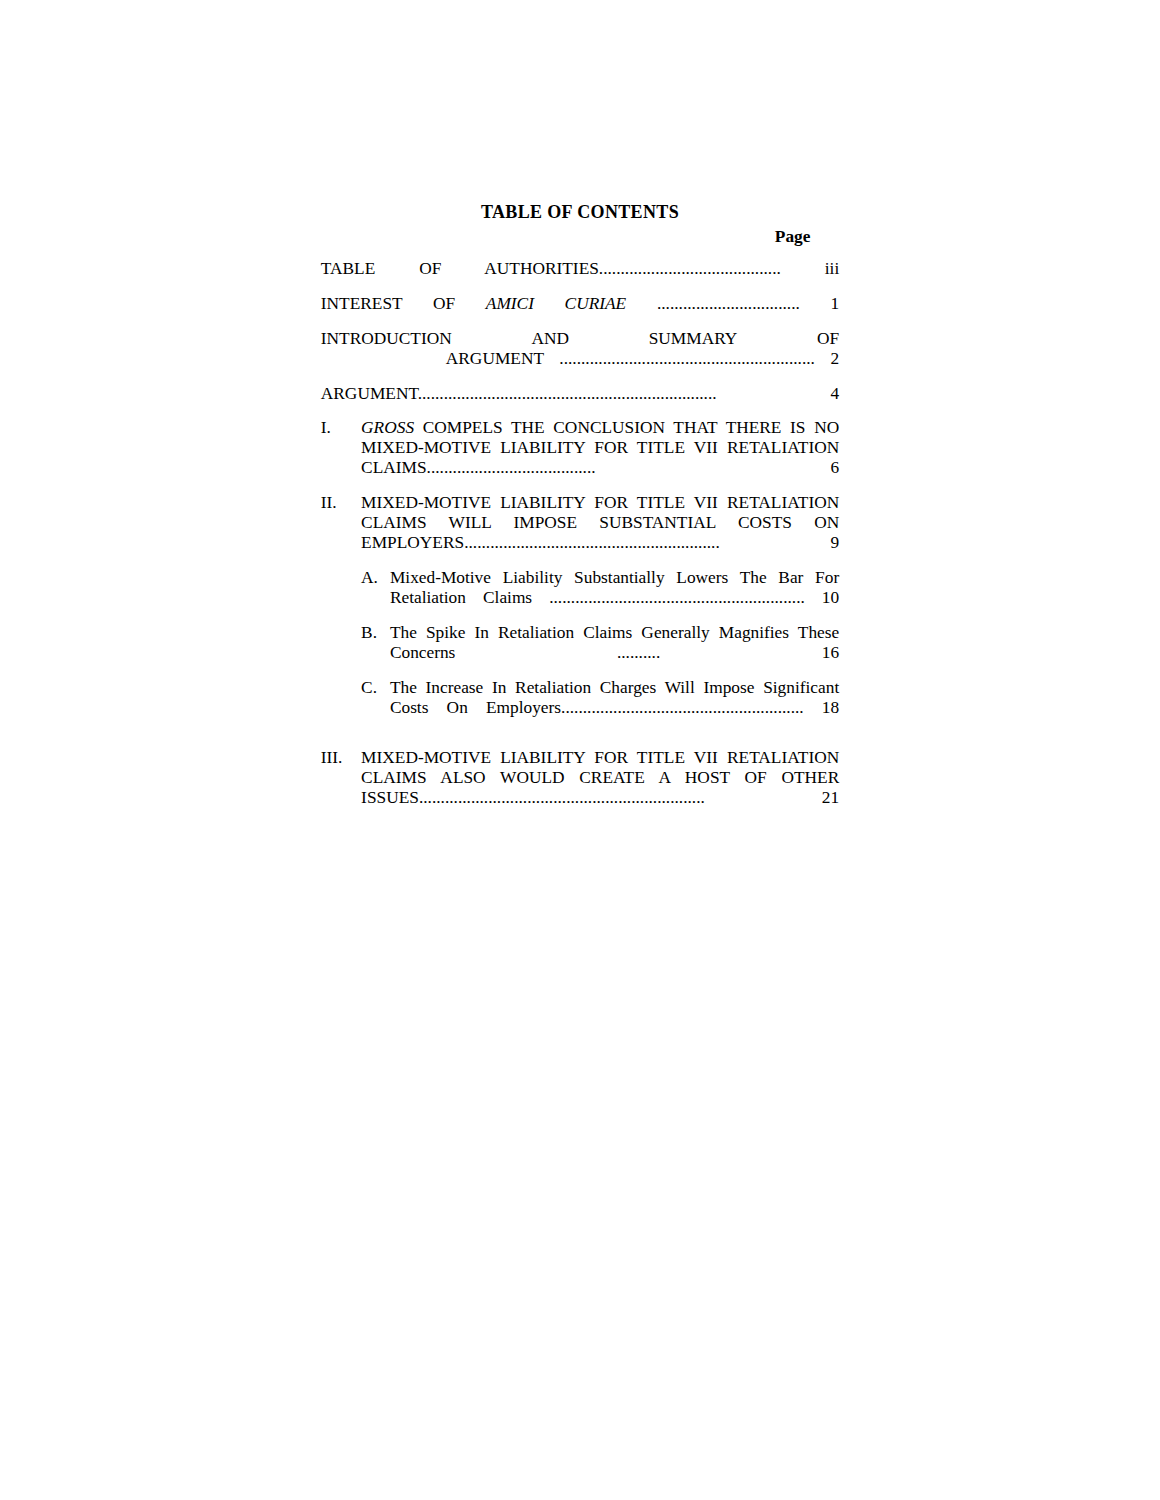Table of Contents
Page
| TABLE OF AUTHORITIES .......................................... iii |
| INTEREST OF AMICI CURIAE ................................. 1 |
| INTRODUCTION AND SUMMARY OF ARGUMENT ........................................................... 2 |
| ARGUMENT ..................................................................... 4 |
| I. | GROSS COMPELS THE CONCLUSION THAT THERE IS NO MIXED-MOTIVE LIABILITY FOR TITLE VII RETALIATION CLAIMS ....................................... 6 |
| II. | MIXED-MOTIVE LIABILITY FOR TITLE VII RETALIATION CLAIMS WILL IMPOSE SUBSTANTIAL COSTS ON EMPLOYERS ........................................................... 9 |
| | / A. / Mixed-Motive Liability Substantially Lowers The Bar For Retaliation Claims ........................................................... 10 / / B. / The Spike In Retaliation Claims Generally Magnifies These Concerns .......... 16 / / C. / The Increase In Retaliation Charges Will Impose Significant Costs On Employers ........................................................ 18 / |
| III. | MIXED-MOTIVE LIABILITY FOR TITLE VII RETALIATION CLAIMS ALSO WOULD CREATE A HOST OF OTHER ISSUES .................................................................. 21 |